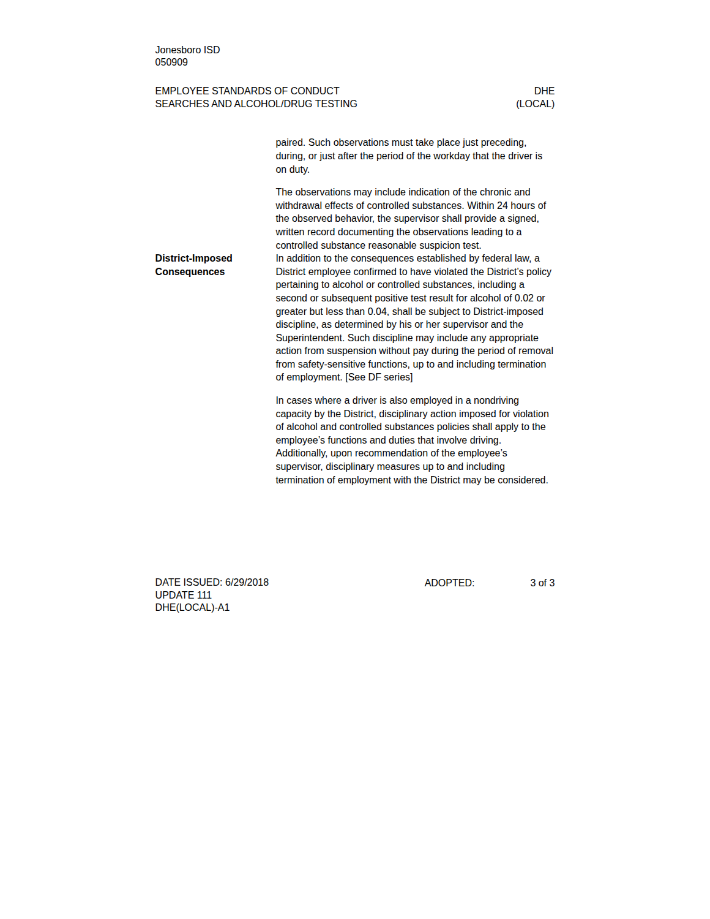Jonesboro ISD
050909
| EMPLOYEE STANDARDS OF CONDUCT | DHE |
| SEARCHES AND ALCOHOL/DRUG TESTING | (LOCAL) |
| | paired. Such observations must take place just preceding, during, or just after the period of the workday that the driver is on duty. The observations may include indication of the chronic and withdrawal effects of controlled substances. Within 24 hours of the observed behavior, the supervisor shall provide a signed, written record documenting the observations leading to a controlled substance reasonable suspicion test. |
| District-Imposed Consequences | In addition to the consequences established by federal law, a District employee confirmed to have violated the District’s policy pertaining to alcohol or controlled substances, including a second or subsequent positive test result for alcohol of 0.02 or greater but less than 0.04, shall be subject to District-imposed discipline, as determined by his or her supervisor and the Superintendent. Such discipline may include any appropriate action from suspension without pay during the period of removal from safety-sensitive functions, up to and including termination of employment. [See DF series] In cases where a driver is also employed in a nondriving capacity by the District, disciplinary action imposed for violation of alcohol and controlled substances policies shall apply to the employee’s functions and duties that involve driving. Additionally, upon recommendation of the employee’s supervisor, disciplinary measures up to and including termination of employment with the District may be considered. |
| DATE ISSUED: 6/29/2018 UPDATE 111 DHE(LOCAL)-A1 | ADOPTED: | 3 of 3 |